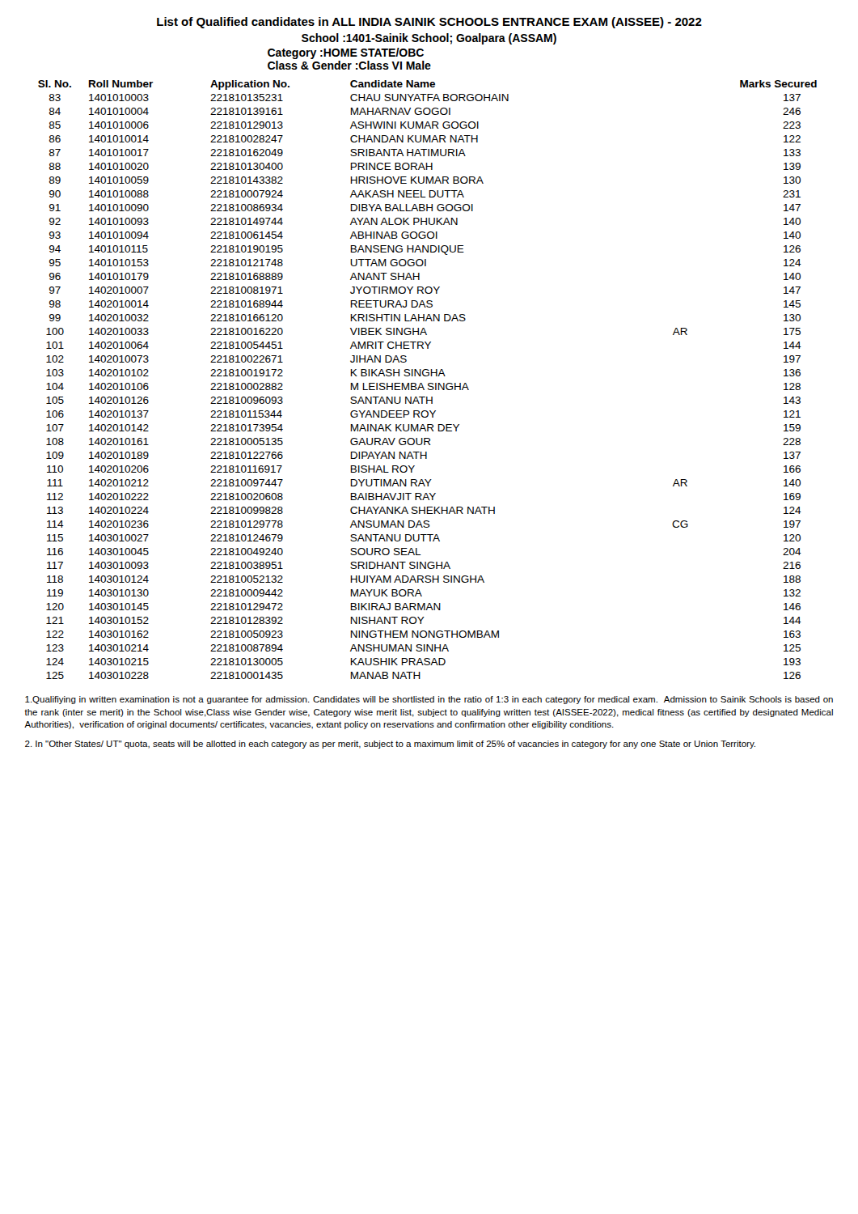List of Qualified candidates in ALL INDIA SAINIK SCHOOLS ENTRANCE EXAM (AISSEE) - 2022
School :1401-Sainik School; Goalpara (ASSAM)
Category :HOME STATE/OBC
Class & Gender :Class VI Male
| Sl. No. | Roll Number | Application No. | Candidate Name | | Marks Secured |
| --- | --- | --- | --- | --- | --- |
| 83 | 1401010003 | 221810135231 | CHAU SUNYATFA BORGOHAIN | | 137 |
| 84 | 1401010004 | 221810139161 | MAHARNAV GOGOI | | 246 |
| 85 | 1401010006 | 221810129013 | ASHWINI KUMAR GOGOI | | 223 |
| 86 | 1401010014 | 221810028247 | CHANDAN KUMAR NATH | | 122 |
| 87 | 1401010017 | 221810162049 | SRIBANTA HATIMURIA | | 133 |
| 88 | 1401010020 | 221810130400 | PRINCE BORAH | | 139 |
| 89 | 1401010059 | 221810143382 | HRISHOVE KUMAR BORA | | 130 |
| 90 | 1401010088 | 221810007924 | AAKASH NEEL DUTTA | | 231 |
| 91 | 1401010090 | 221810086934 | DIBYA BALLABH GOGOI | | 147 |
| 92 | 1401010093 | 221810149744 | AYAN ALOK PHUKAN | | 140 |
| 93 | 1401010094 | 221810061454 | ABHINAB GOGOI | | 140 |
| 94 | 1401010115 | 221810190195 | BANSENG HANDIQUE | | 126 |
| 95 | 1401010153 | 221810121748 | UTTAM GOGOI | | 124 |
| 96 | 1401010179 | 221810168889 | ANANT SHAH | | 140 |
| 97 | 1402010007 | 221810081971 | JYOTIRMOY ROY | | 147 |
| 98 | 1402010014 | 221810168944 | REETURAJ DAS | | 145 |
| 99 | 1402010032 | 221810166120 | KRISHTIN LAHAN DAS | | 130 |
| 100 | 1402010033 | 221810016220 | VIBEK SINGHA | AR | 175 |
| 101 | 1402010064 | 221810054451 | AMRIT CHETRY | | 144 |
| 102 | 1402010073 | 221810022671 | JIHAN DAS | | 197 |
| 103 | 1402010102 | 221810019172 | K BIKASH SINGHA | | 136 |
| 104 | 1402010106 | 221810002882 | M LEISHEMBA SINGHA | | 128 |
| 105 | 1402010126 | 221810096093 | SANTANU NATH | | 143 |
| 106 | 1402010137 | 221810115344 | GYANDEEP ROY | | 121 |
| 107 | 1402010142 | 221810173954 | MAINAK KUMAR DEY | | 159 |
| 108 | 1402010161 | 221810005135 | GAURAV GOUR | | 228 |
| 109 | 1402010189 | 221810122766 | DIPAYAN NATH | | 137 |
| 110 | 1402010206 | 221810116917 | BISHAL ROY | | 166 |
| 111 | 1402010212 | 221810097447 | DYUTIMAN RAY | AR | 140 |
| 112 | 1402010222 | 221810020608 | BAIBHAVJIT RAY | | 169 |
| 113 | 1402010224 | 221810099828 | CHAYANKA SHEKHAR NATH | | 124 |
| 114 | 1402010236 | 221810129778 | ANSUMAN DAS | CG | 197 |
| 115 | 1403010027 | 221810124679 | SANTANU DUTTA | | 120 |
| 116 | 1403010045 | 221810049240 | SOURO SEAL | | 204 |
| 117 | 1403010093 | 221810038951 | SRIDHANT SINGHA | | 216 |
| 118 | 1403010124 | 221810052132 | HUIYAM ADARSH SINGHA | | 188 |
| 119 | 1403010130 | 221810009442 | MAYUK BORA | | 132 |
| 120 | 1403010145 | 221810129472 | BIKIRAJ BARMAN | | 146 |
| 121 | 1403010152 | 221810128392 | NISHANT ROY | | 144 |
| 122 | 1403010162 | 221810050923 | NINGTHEM NONGTHOMBAM | | 163 |
| 123 | 1403010214 | 221810087894 | ANSHUMAN SINHA | | 125 |
| 124 | 1403010215 | 221810130005 | KAUSHIK PRASAD | | 193 |
| 125 | 1403010228 | 221810001435 | MANAB NATH | | 126 |
1.Qualifiying in written examination is not a guarantee for admission. Candidates will be shortlisted in the ratio of 1:3 in each category for medical exam. Admission to Sainik Schools is based on the rank (inter se merit) in the School wise,Class wise Gender wise, Category wise merit list, subject to qualifying written test (AISSEE-2022), medical fitness (as certified by designated Medical Authorities), verification of original documents/ certificates, vacancies, extant policy on reservations and confirmation other eligibility conditions.
2. In "Other States/ UT" quota, seats will be allotted in each category as per merit, subject to a maximum limit of 25% of vacancies in category for any one State or Union Territory.